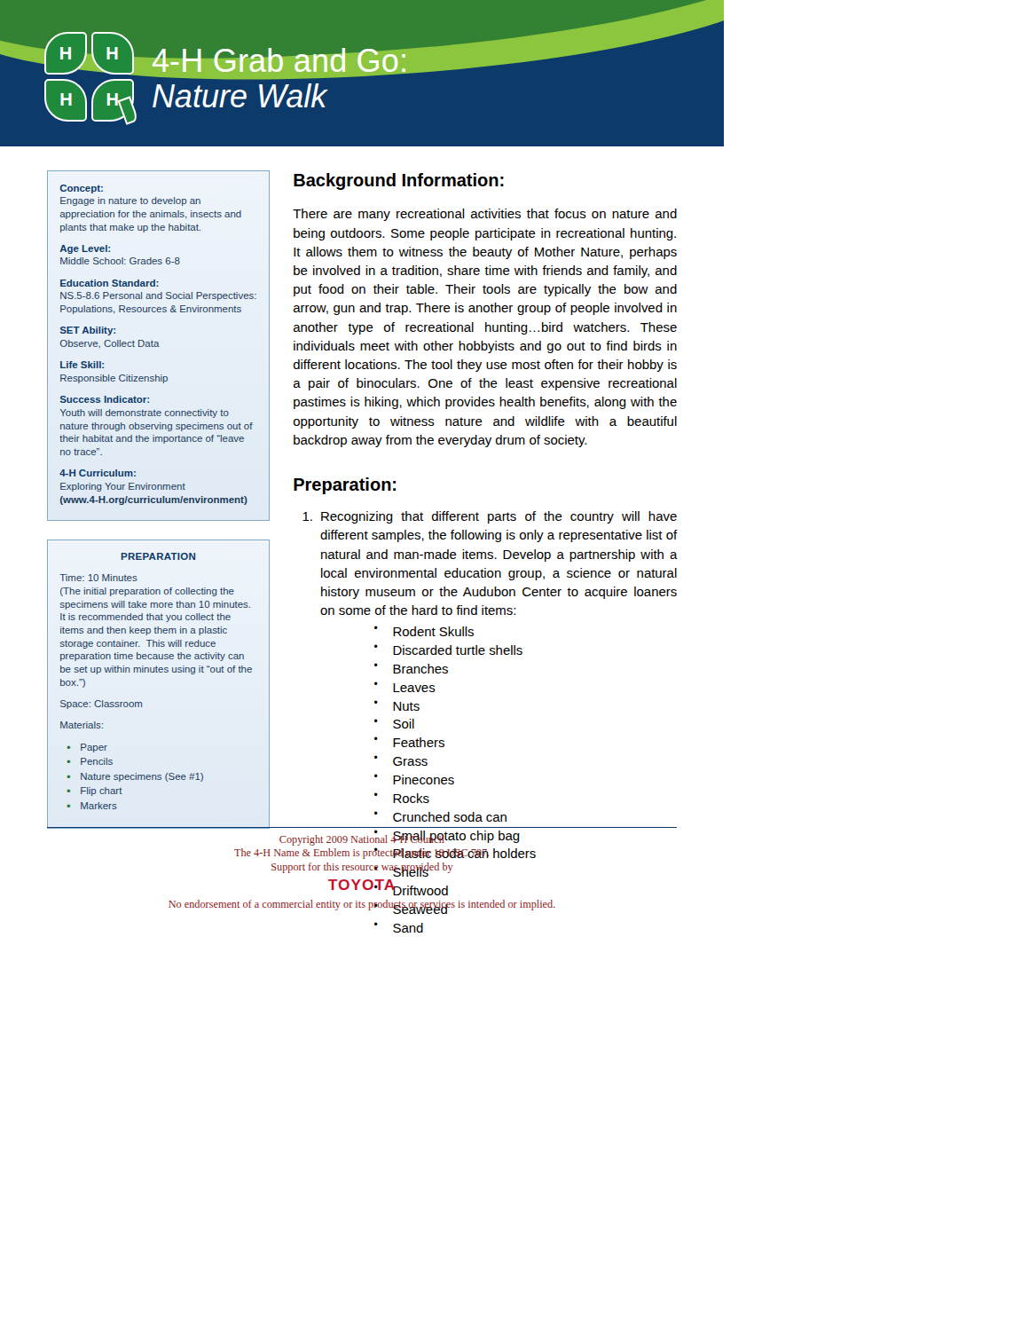H
H
H
H
4-H Grab and Go:
Nature Walk
Concept:
Engage in nature to develop an appreciation for the animals, insects and plants that make up the habitat.
Age Level:
Middle School: Grades 6-8
Education Standard:
NS.5-8.6 Personal and Social Perspectives: Populations, Resources & Environments
SET Ability:
Observe, Collect Data
Life Skill:
Responsible Citizenship
Success Indicator:
Youth will demonstrate connectivity to nature through observing specimens out of their habitat and the importance of “leave no trace”.
4-H Curriculum:
Exploring Your Environment
(www.4-H.org/curriculum/environment)
PREPARATION
Time: 10 Minutes
(The initial preparation of collecting the specimens will take more than 10 minutes. It is recommended that you collect the items and then keep them in a plastic storage container. This will reduce preparation time because the activity can be set up within minutes using it “out of the box.”)
Space: Classroom
Materials:
Paper
Pencils
Nature specimens (See #1)
Flip chart
Markers
Background Information:
There are many recreational activities that focus on nature and being outdoors. Some people participate in recreational hunting. It allows them to witness the beauty of Mother Nature, perhaps be involved in a tradition, share time with friends and family, and put food on their table. Their tools are typically the bow and arrow, gun and trap. There is another group of people involved in another type of recreational hunting…bird watchers. These individuals meet with other hobbyists and go out to find birds in different locations. The tool they use most often for their hobby is a pair of binoculars. One of the least expensive recreational pastimes is hiking, which provides health benefits, along with the opportunity to witness nature and wildlife with a beautiful backdrop away from the everyday drum of society.
Preparation:
Recognizing that different parts of the country will have different samples, the following is only a representative list of natural and man-made items. Develop a partnership with a local environmental education group, a science or natural history museum or the Audubon Center to acquire loaners on some of the hard to find items:
Rodent Skulls
Discarded turtle shells
Branches
Leaves
Nuts
Soil
Feathers
Grass
Pinecones
Rocks
Crunched soda can
Small potato chip bag
Plastic soda can holders
Shells
Driftwood
Seaweed
Sand
Copyright 2009 National 4-H Council
The 4-H Name & Emblem is protected under 18 USC 707.
Support for this resource was provided by
TOYOTA
No endorsement of a commercial entity or its products or services is intended or implied.